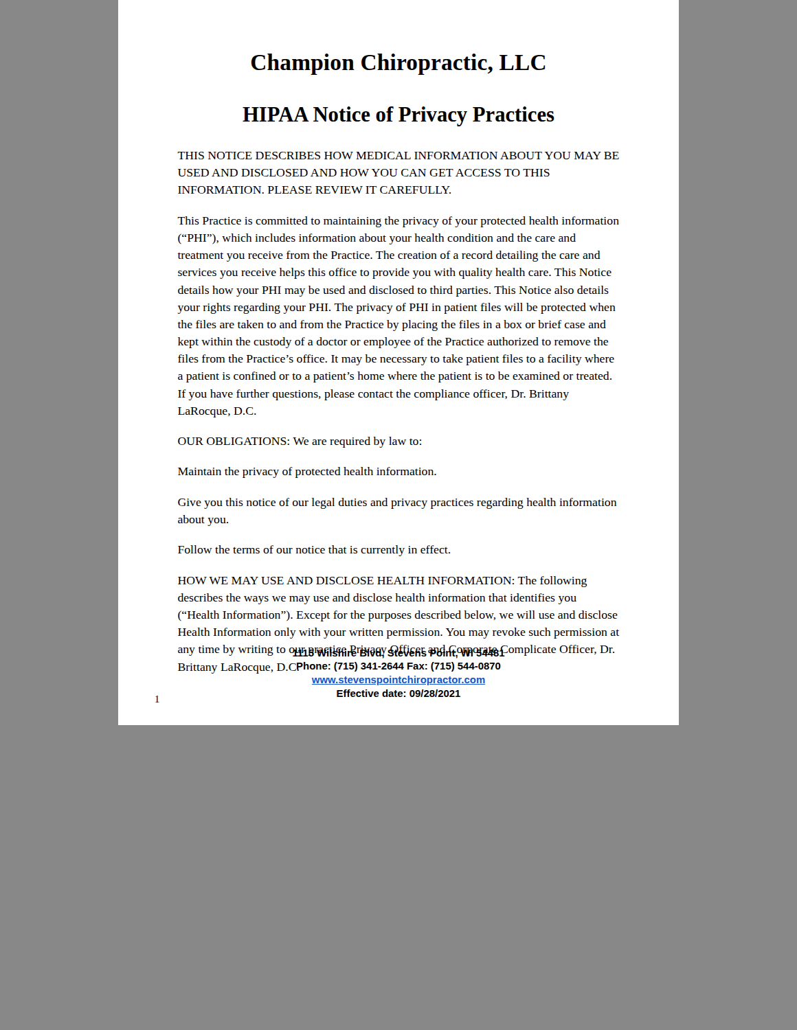Champion Chiropractic, LLC
HIPAA Notice of Privacy Practices
THIS NOTICE DESCRIBES HOW MEDICAL INFORMATION ABOUT YOU MAY BE USED AND DISCLOSED AND HOW YOU CAN GET ACCESS TO THIS INFORMATION. PLEASE REVIEW IT CAREFULLY.
This Practice is committed to maintaining the privacy of your protected health information (“PHI”), which includes information about your health condition and the care and treatment you receive from the Practice. The creation of a record detailing the care and services you receive helps this office to provide you with quality health care. This Notice details how your PHI may be used and disclosed to third parties. This Notice also details your rights regarding your PHI. The privacy of PHI in patient files will be protected when the files are taken to and from the Practice by placing the files in a box or brief case and kept within the custody of a doctor or employee of the Practice authorized to remove the files from the Practice’s office. It may be necessary to take patient files to a facility where a patient is confined or to a patient’s home where the patient is to be examined or treated. If you have further questions, please contact the compliance officer, Dr. Brittany LaRocque, D.C.
OUR OBLIGATIONS: We are required by law to:
Maintain the privacy of protected health information.
Give you this notice of our legal duties and privacy practices regarding health information about you.
Follow the terms of our notice that is currently in effect.
HOW WE MAY USE AND DISCLOSE HEALTH INFORMATION: The following describes the ways we may use and disclose health information that identifies you (“Health Information”). Except for the purposes described below, we will use and disclose Health Information only with your written permission. You may revoke such permission at any time by writing to our practice Privacy Officer and Corporate Complicate Officer, Dr. Brittany LaRocque, D.C.
1115 Wilshire Blvd, Stevens Point, WI 54481
Phone: (715) 341-2644 Fax: (715) 544-0870
www.stevenspointchiropractor.com
Effective date: 09/28/2021
1